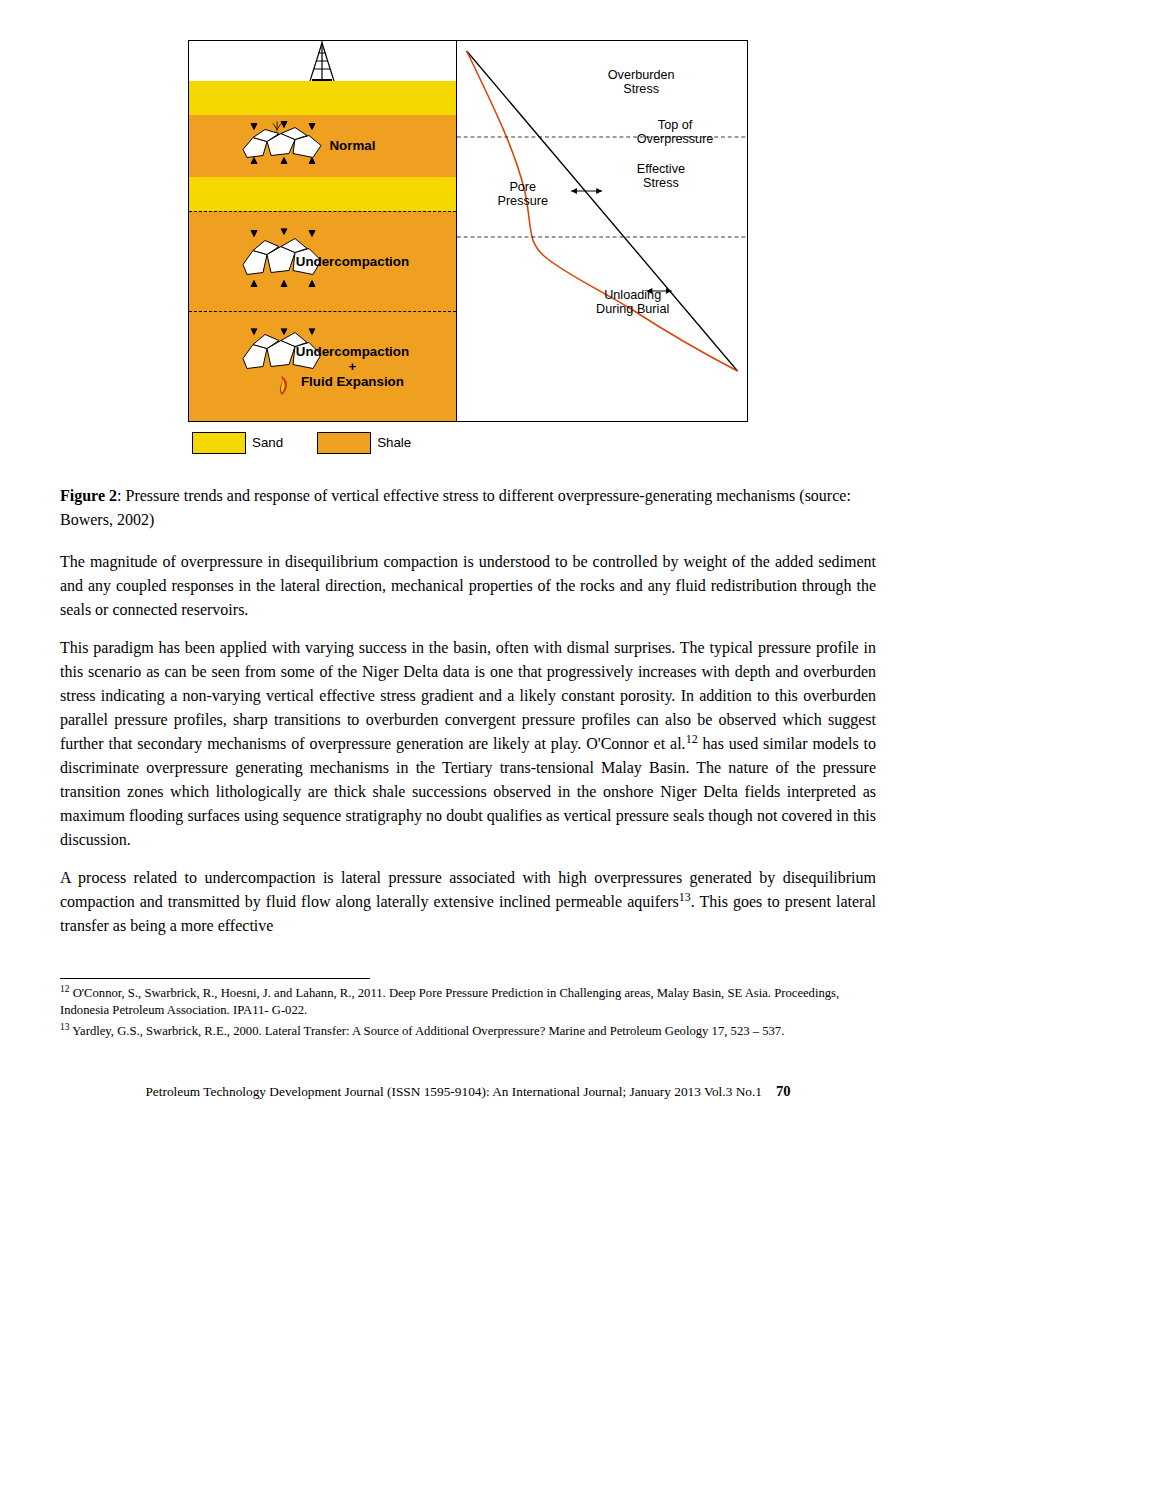Normal
Undercompaction
Undercompaction
+
Fluid Expansion
Overburden
Stress
Top of
Overpressure
Effective
Stress
Pore
Pressure
Unloading
During Burial
Sand
Shale
Figure 2: Pressure trends and response of vertical effective stress to different overpressure-generating mechanisms (source: Bowers, 2002)
The magnitude of overpressure in disequilibrium compaction is understood to be controlled by weight of the added sediment and any coupled responses in the lateral direction, mechanical properties of the rocks and any fluid redistribution through the seals or connected reservoirs.
This paradigm has been applied with varying success in the basin, often with dismal surprises. The typical pressure profile in this scenario as can be seen from some of the Niger Delta data is one that progressively increases with depth and overburden stress indicating a non-varying vertical effective stress gradient and a likely constant porosity. In addition to this overburden parallel pressure profiles, sharp transitions to overburden convergent pressure profiles can also be observed which suggest further that secondary mechanisms of overpressure generation are likely at play. O'Connor et al.12 has used similar models to discriminate overpressure generating mechanisms in the Tertiary trans-tensional Malay Basin. The nature of the pressure transition zones which lithologically are thick shale successions observed in the onshore Niger Delta fields interpreted as maximum flooding surfaces using sequence stratigraphy no doubt qualifies as vertical pressure seals though not covered in this discussion.
A process related to undercompaction is lateral pressure associated with high overpressures generated by disequilibrium compaction and transmitted by fluid flow along laterally extensive inclined permeable aquifers13. This goes to present lateral transfer as being a more effective
12 O'Connor, S., Swarbrick, R., Hoesni, J. and Lahann, R., 2011. Deep Pore Pressure Prediction in Challenging areas, Malay Basin, SE Asia. Proceedings, Indonesia Petroleum Association. IPA11- G-022.
13 Yardley, G.S., Swarbrick, R.E., 2000. Lateral Transfer: A Source of Additional Overpressure? Marine and Petroleum Geology 17, 523 – 537.
Petroleum Technology Development Journal (ISSN 1595-9104): An International Journal; January 2013 Vol.3 No.170